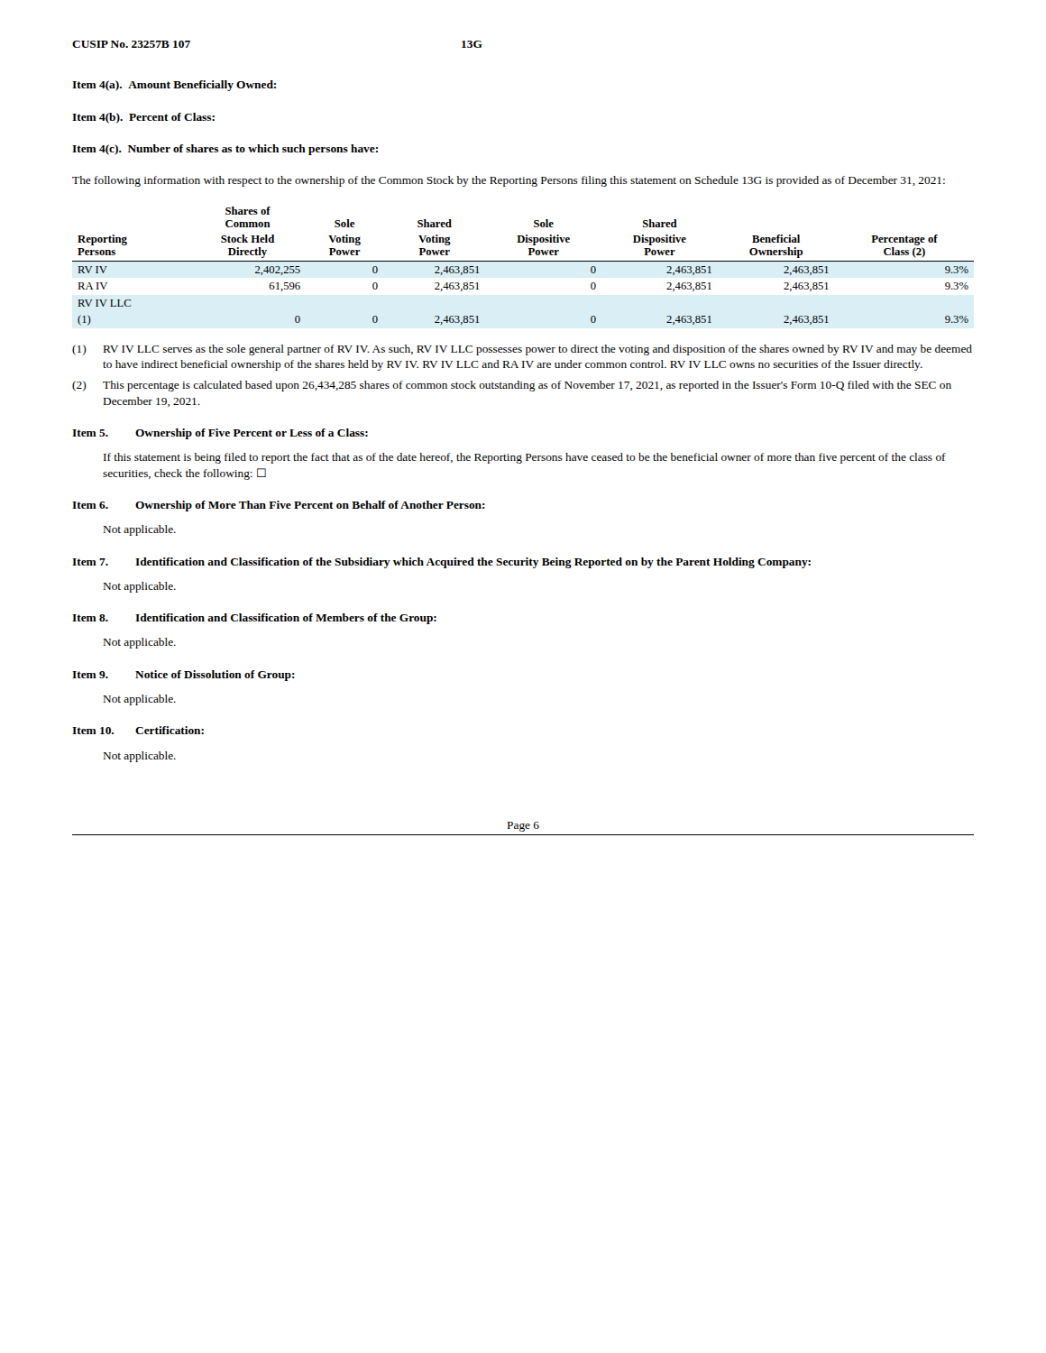CUSIP No. 23257B 107 13G
Item 4(a). Amount Beneficially Owned:
Item 4(b). Percent of Class:
Item 4(c). Number of shares as to which such persons have:
The following information with respect to the ownership of the Common Stock by the Reporting Persons filing this statement on Schedule 13G is provided as of December 31, 2021:
| | Shares of Common | Sole | Shared | Sole | Shared | | |
| --- | --- | --- | --- | --- | --- | --- | --- |
| Reporting Persons | Stock Held Directly | Voting Power | Voting Power | Dispositive Power | Dispositive Power | Beneficial Ownership | Percentage of Class (2) |
| RV IV | 2,402,255 | 0 | 2,463,851 | 0 | 2,463,851 | 2,463,851 | 9.3% |
| RA IV | 61,596 | 0 | 2,463,851 | 0 | 2,463,851 | 2,463,851 | 9.3% |
| RV IV LLC | | | | | | | |
| (1) | 0 | 0 | 2,463,851 | 0 | 2,463,851 | 2,463,851 | 9.3% |
RV IV LLC serves as the sole general partner of RV IV. As such, RV IV LLC possesses power to direct the voting and disposition of the shares owned by RV IV and may be deemed to have indirect beneficial ownership of the shares held by RV IV. RV IV LLC and RA IV are under common control. RV IV LLC owns no securities of the Issuer directly.
This percentage is calculated based upon 26,434,285 shares of common stock outstanding as of November 17, 2021, as reported in the Issuer's Form 10-Q filed with the SEC on December 19, 2021.
Item 5. Ownership of Five Percent or Less of a Class:
If this statement is being filed to report the fact that as of the date hereof, the Reporting Persons have ceased to be the beneficial owner of more than five percent of the class of securities, check the following: ☐
Item 6. Ownership of More Than Five Percent on Behalf of Another Person:
Not applicable.
Item 7. Identification and Classification of the Subsidiary which Acquired the Security Being Reported on by the Parent Holding Company:
Not applicable.
Item 8. Identification and Classification of Members of the Group:
Not applicable.
Item 9. Notice of Dissolution of Group:
Not applicable.
Item 10. Certification:
Not applicable.
Page 6